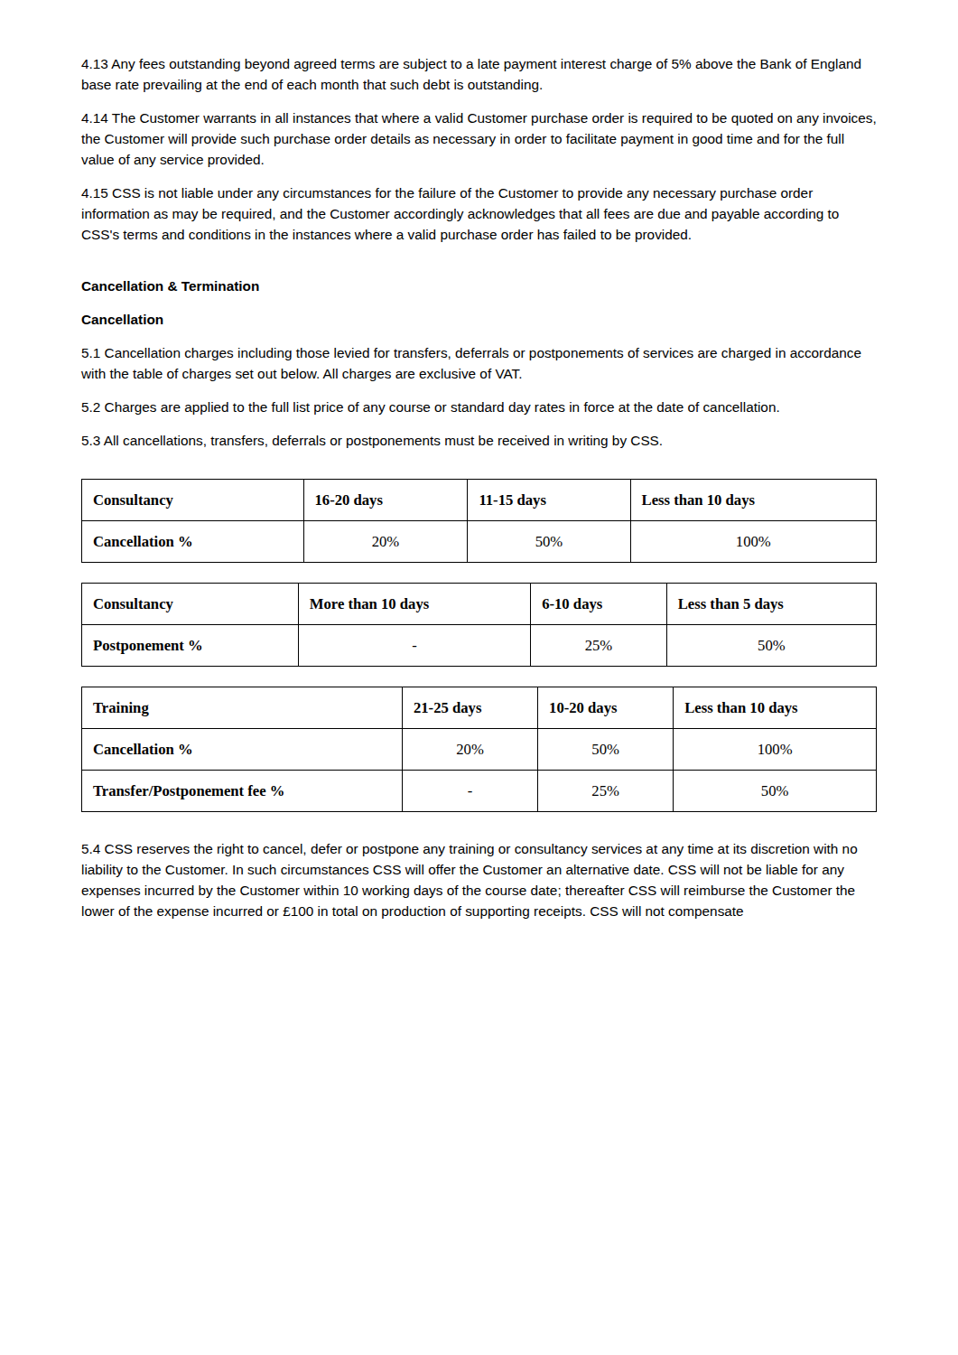4.13 Any fees outstanding beyond agreed terms are subject to a late payment interest charge of 5% above the Bank of England base rate prevailing at the end of each month that such debt is outstanding.
4.14 The Customer warrants in all instances that where a valid Customer purchase order is required to be quoted on any invoices, the Customer will provide such purchase order details as necessary in order to facilitate payment in good time and for the full value of any service provided.
4.15 CSS is not liable under any circumstances for the failure of the Customer to provide any necessary purchase order information as may be required, and the Customer accordingly acknowledges that all fees are due and payable according to CSS's terms and conditions in the instances where a valid purchase order has failed to be provided.
Cancellation & Termination
Cancellation
5.1 Cancellation charges including those levied for transfers, deferrals or postponements of services are charged in accordance with the table of charges set out below. All charges are exclusive of VAT.
5.2 Charges are applied to the full list price of any course or standard day rates in force at the date of cancellation.
5.3 All cancellations, transfers, deferrals or postponements must be received in writing by CSS.
| Consultancy | 16-20 days | 11-15 days | Less than 10 days |
| --- | --- | --- | --- |
| Cancellation % | 20% | 50% | 100% |
| Consultancy | More than 10 days | 6-10 days | Less than 5 days |
| --- | --- | --- | --- |
| Postponement % | - | 25% | 50% |
| Training | 21-25 days | 10-20 days | Less than 10 days |
| --- | --- | --- | --- |
| Cancellation % | 20% | 50% | 100% |
| Transfer/Postponement fee % | - | 25% | 50% |
5.4 CSS reserves the right to cancel, defer or postpone any training or consultancy services at any time at its discretion with no liability to the Customer. In such circumstances CSS will offer the Customer an alternative date. CSS will not be liable for any expenses incurred by the Customer within 10 working days of the course date; thereafter CSS will reimburse the Customer the lower of the expense incurred or £100 in total on production of supporting receipts. CSS will not compensate